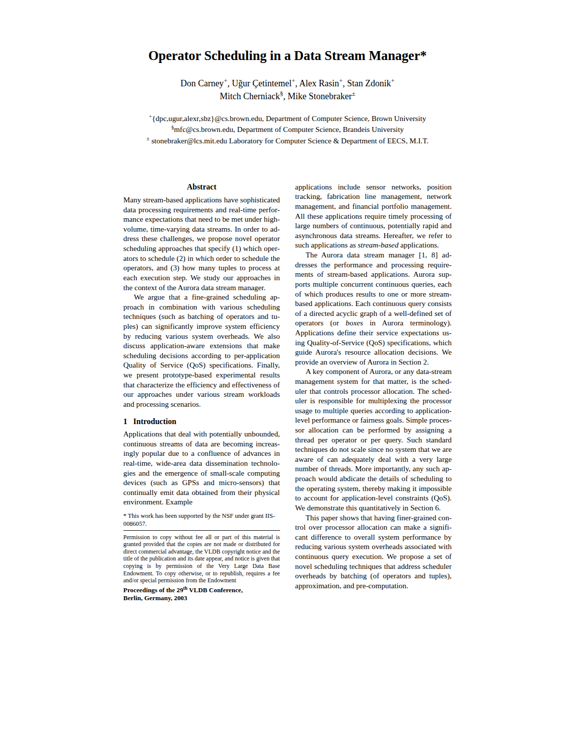Operator Scheduling in a Data Stream Manager*
Don Carney+, Uğur Çetintemel+, Alex Rasin+, Stan Zdonik+
Mitch Cherniack§, Mike Stonebraker±
+{dpc,ugur,alexr,sbz}@cs.brown.edu, Department of Computer Science, Brown University
§mfc@cs.brown.edu, Department of Computer Science, Brandeis University
± stonebraker@lcs.mit.edu Laboratory for Computer Science & Department of EECS, M.I.T.
Abstract
Many stream-based applications have sophisticated data processing requirements and real-time performance expectations that need to be met under high-volume, time-varying data streams. In order to address these challenges, we propose novel operator scheduling approaches that specify (1) which operators to schedule (2) in which order to schedule the operators, and (3) how many tuples to process at each execution step. We study our approaches in the context of the Aurora data stream manager.
We argue that a fine-grained scheduling approach in combination with various scheduling techniques (such as batching of operators and tuples) can significantly improve system efficiency by reducing various system overheads. We also discuss application-aware extensions that make scheduling decisions according to per-application Quality of Service (QoS) specifications. Finally, we present prototype-based experimental results that characterize the efficiency and effectiveness of our approaches under various stream workloads and processing scenarios.
1 Introduction
Applications that deal with potentially unbounded, continuous streams of data are becoming increasingly popular due to a confluence of advances in real-time, wide-area data dissemination technologies and the emergence of small-scale computing devices (such as GPSs and micro-sensors) that continually emit data obtained from their physical environment. Example
* This work has been supported by the NSF under grant IIS-0086057.
Permission to copy without fee all or part of this material is granted provided that the copies are not made or distributed for direct commercial advantage, the VLDB copyright notice and the title of the publication and its date appear, and notice is given that copying is by permission of the Very Large Data Base Endowment. To copy otherwise, or to republish, requires a fee and/or special permission from the Endowment
Proceedings of the 29th VLDB Conference,
Berlin, Germany, 2003
applications include sensor networks, position tracking, fabrication line management, network management, and financial portfolio management. All these applications require timely processing of large numbers of continuous, potentially rapid and asynchronous data streams. Hereafter, we refer to such applications as stream-based applications.
The Aurora data stream manager [1, 8] addresses the performance and processing requirements of stream-based applications. Aurora supports multiple concurrent continuous queries, each of which produces results to one or more stream-based applications. Each continuous query consists of a directed acyclic graph of a well-defined set of operators (or boxes in Aurora terminology). Applications define their service expectations using Quality-of-Service (QoS) specifications, which guide Aurora's resource allocation decisions. We provide an overview of Aurora in Section 2.
A key component of Aurora, or any data-stream management system for that matter, is the scheduler that controls processor allocation. The scheduler is responsible for multiplexing the processor usage to multiple queries according to application-level performance or fairness goals. Simple processor allocation can be performed by assigning a thread per operator or per query. Such standard techniques do not scale since no system that we are aware of can adequately deal with a very large number of threads. More importantly, any such approach would abdicate the details of scheduling to the operating system, thereby making it impossible to account for application-level constraints (QoS). We demonstrate this quantitatively in Section 6.
This paper shows that having finer-grained control over processor allocation can make a significant difference to overall system performance by reducing various system overheads associated with continuous query execution. We propose a set of novel scheduling techniques that address scheduler overheads by batching (of operators and tuples), approximation, and pre-computation.